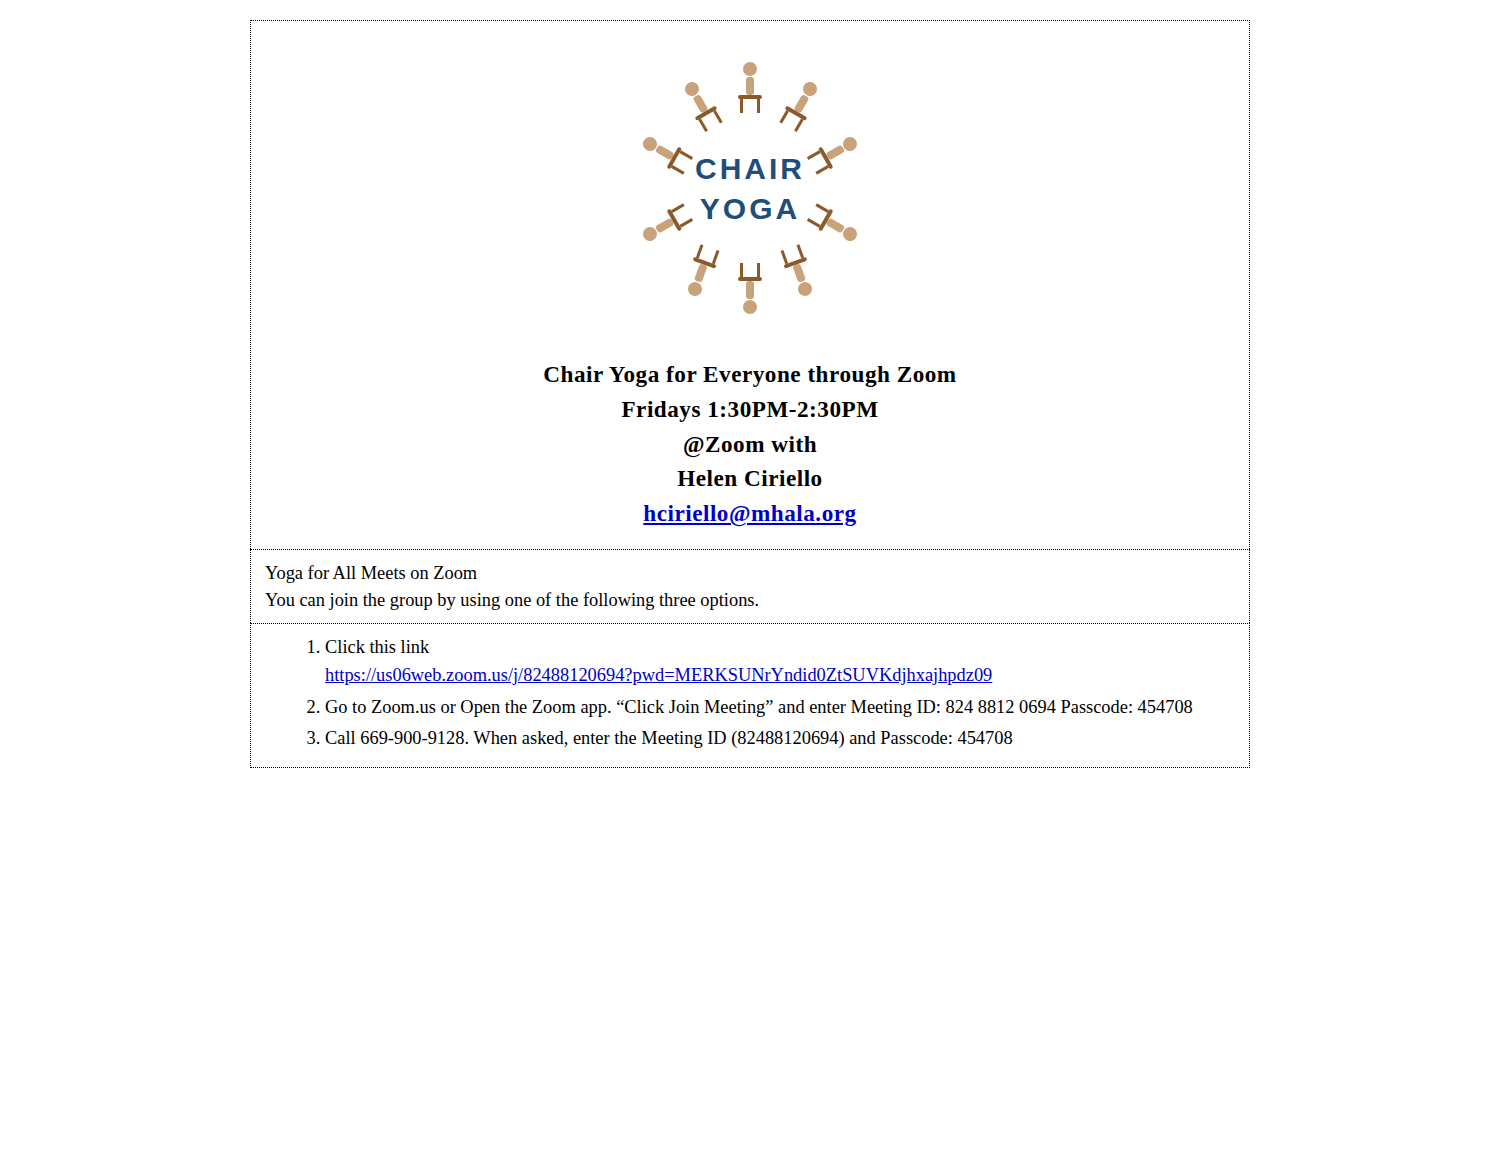Chair Yoga illustration CHAIR YOGA
Chair Yoga for Everyone through Zoom
Fridays 1:30PM-2:30PM
@Zoom with
Helen Ciriello
hciriello@mhala.org
Yoga for All Meets on Zoom
You can join the group by using one of the following three options.
Click this link https://us06web.zoom.us/j/82488120694?pwd=MERKSUNrYndid0ZtSUVKdjhxajhpdz09
Go to Zoom.us or Open the Zoom app. “Click Join Meeting” and enter Meeting ID: 824 8812 0694 Passcode: 454708
Call 669-900-9128. When asked, enter the Meeting ID (82488120694) and Passcode: 454708